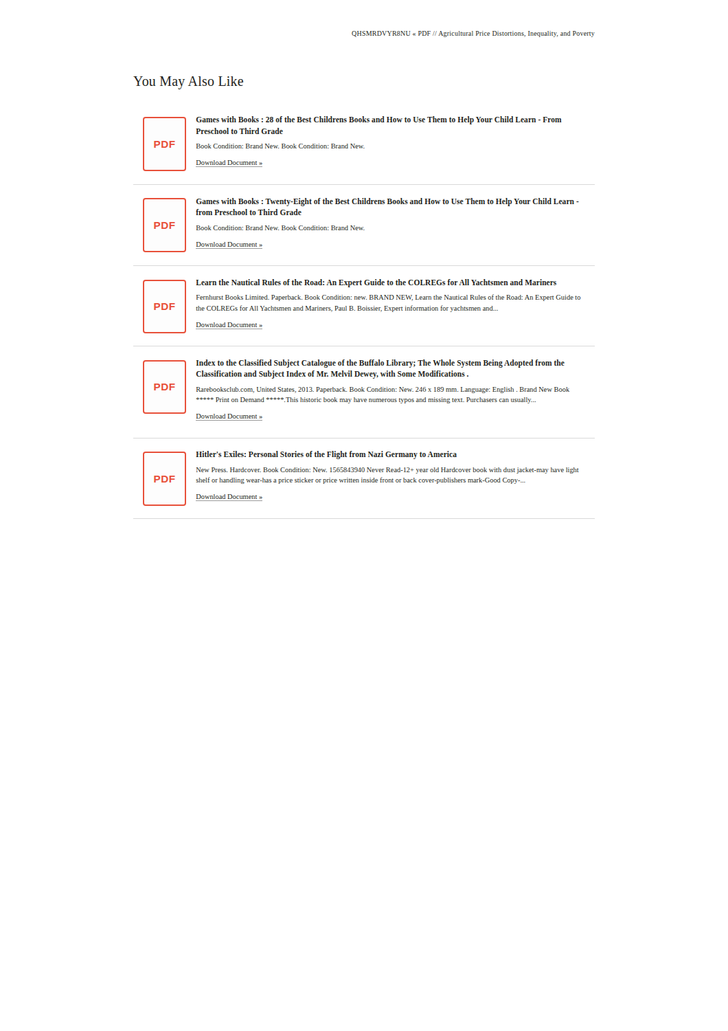QHSMRDVYR8NU « PDF // Agricultural Price Distortions, Inequality, and Poverty
You May Also Like
PDF
Games with Books : 28 of the Best Childrens Books and How to Use Them to Help Your Child Learn - From Preschool to Third Grade
Book Condition: Brand New. Book Condition: Brand New.
Download Document »
PDF
Games with Books : Twenty-Eight of the Best Childrens Books and How to Use Them to Help Your Child Learn - from Preschool to Third Grade
Book Condition: Brand New. Book Condition: Brand New.
Download Document »
PDF
Learn the Nautical Rules of the Road: An Expert Guide to the COLREGs for All Yachtsmen and Mariners
Fernhurst Books Limited. Paperback. Book Condition: new. BRAND NEW, Learn the Nautical Rules of the Road: An Expert Guide to the COLREGs for All Yachtsmen and Mariners, Paul B. Boissier, Expert information for yachtsmen and...
Download Document »
PDF
Index to the Classified Subject Catalogue of the Buffalo Library; The Whole System Being Adopted from the Classification and Subject Index of Mr. Melvil Dewey, with Some Modifications .
Rarebooksclub.com, United States, 2013. Paperback. Book Condition: New. 246 x 189 mm. Language: English . Brand New Book ***** Print on Demand *****.This historic book may have numerous typos and missing text. Purchasers can usually...
Download Document »
PDF
Hitler's Exiles: Personal Stories of the Flight from Nazi Germany to America
New Press. Hardcover. Book Condition: New. 1565843940 Never Read-12+ year old Hardcover book with dust jacket-may have light shelf or handling wear-has a price sticker or price written inside front or back cover-publishers mark-Good Copy-...
Download Document »